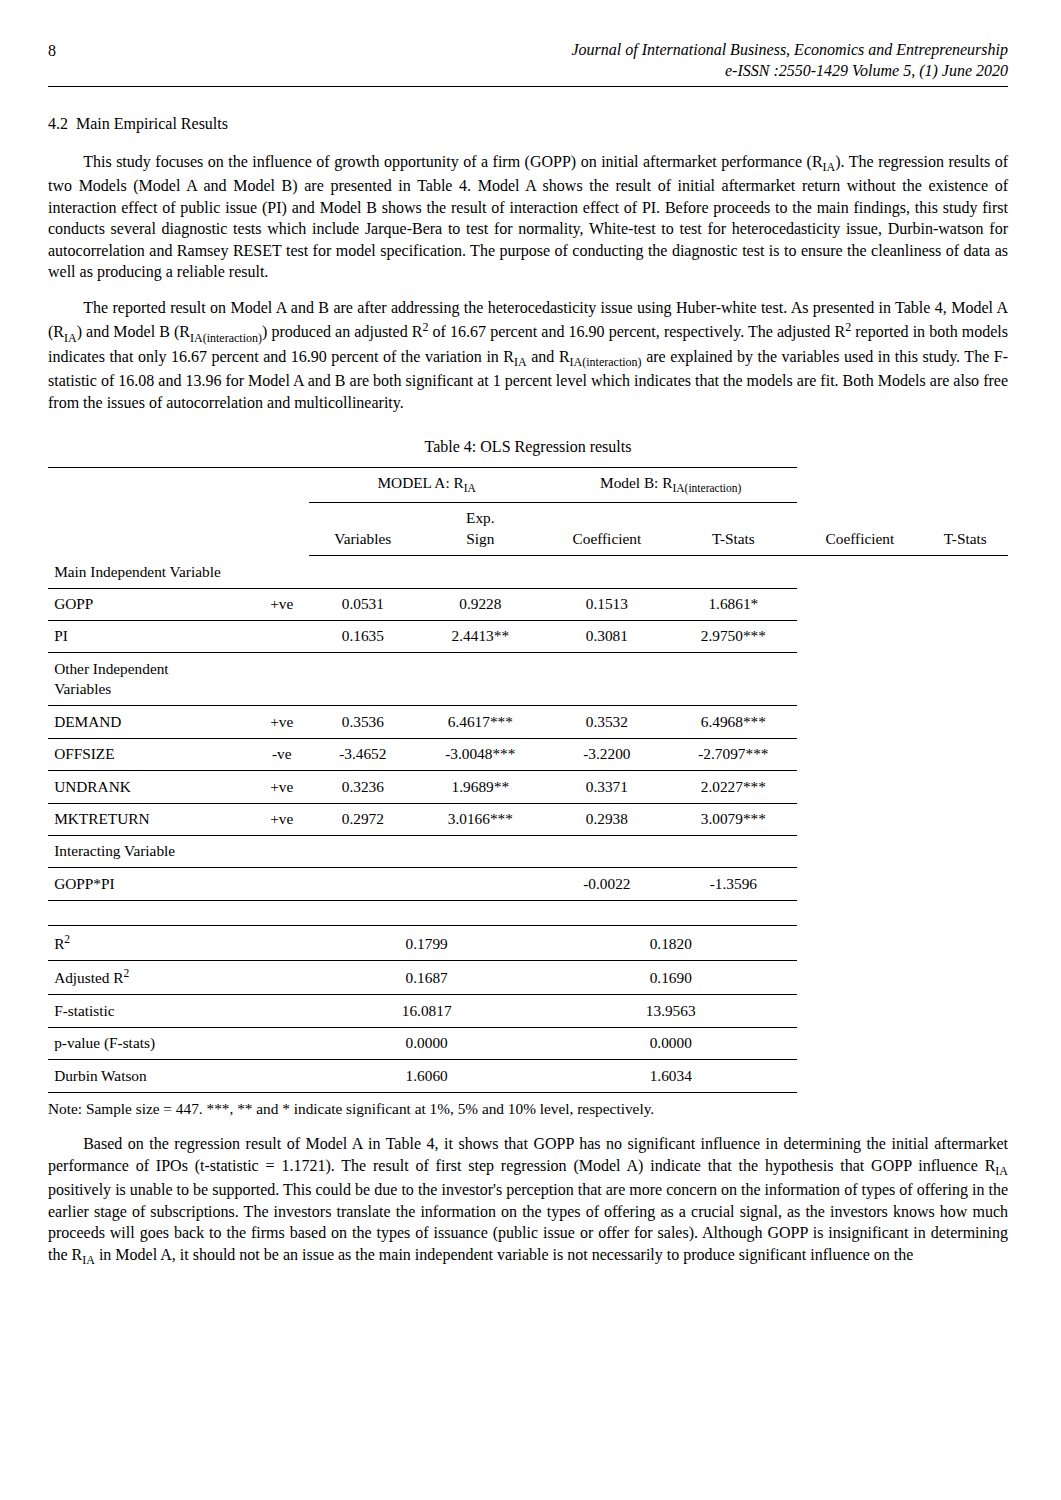8
Journal of International Business, Economics and Entrepreneurship
e-ISSN :2550-1429 Volume 5, (1) June 2020
4.2 Main Empirical Results
This study focuses on the influence of growth opportunity of a firm (GOPP) on initial aftermarket performance (RIA). The regression results of two Models (Model A and Model B) are presented in Table 4. Model A shows the result of initial aftermarket return without the existence of interaction effect of public issue (PI) and Model B shows the result of interaction effect of PI. Before proceeds to the main findings, this study first conducts several diagnostic tests which include Jarque-Bera to test for normality, White-test to test for heterocedasticity issue, Durbin-watson for autocorrelation and Ramsey RESET test for model specification. The purpose of conducting the diagnostic test is to ensure the cleanliness of data as well as producing a reliable result.
The reported result on Model A and B are after addressing the heterocedasticity issue using Huber-white test. As presented in Table 4, Model A (RIA) and Model B (RIA(interaction)) produced an adjusted R2 of 16.67 percent and 16.90 percent, respectively. The adjusted R2 reported in both models indicates that only 16.67 percent and 16.90 percent of the variation in RIA and RIA(interaction) are explained by the variables used in this study. The F-statistic of 16.08 and 13.96 for Model A and B are both significant at 1 percent level which indicates that the models are fit. Both Models are also free from the issues of autocorrelation and multicollinearity.
Table 4: OLS Regression results
| | | MODEL A: R IA | Model B: R IA(interaction) |
| --- | --- | --- | --- |
| Variables | Exp. Sign | Coefficient | T-Stats | Coefficient | T-Stats |
| Main Independent Variable |
| GOPP | +ve | 0.0531 | 0.9228 | 0.1513 | 1.6861* |
| PI | | 0.1635 | 2.4413** | 0.3081 | 2.9750*** |
| Other Independent Variables | | | | | |
| DEMAND | +ve | 0.3536 | 6.4617*** | 0.3532 | 6.4968*** |
| OFFSIZE | -ve | -3.4652 | -3.0048*** | -3.2200 | -2.7097*** |
| UNDRANK | +ve | 0.3236 | 1.9689** | 0.3371 | 2.0227*** |
| MKTRETURN | +ve | 0.2972 | 3.0166*** | 0.2938 | 3.0079*** |
| Interacting Variable | | | | | |
| GOPP*PI | | | | -0.0022 | -1.3596 |
| R 2 | | 0.1799 | 0.1820 |
| Adjusted R 2 | | 0.1687 | 0.1690 |
| F-statistic | | 16.0817 | 13.9563 |
| p-value (F-stats) | | 0.0000 | 0.0000 |
| Durbin Watson | | 1.6060 | 1.6034 |
Note: Sample size = 447. ***, ** and * indicate significant at 1%, 5% and 10% level, respectively.
Based on the regression result of Model A in Table 4, it shows that GOPP has no significant influence in determining the initial aftermarket performance of IPOs (t-statistic = 1.1721). The result of first step regression (Model A) indicate that the hypothesis that GOPP influence RIA positively is unable to be supported. This could be due to the investor's perception that are more concern on the information of types of offering in the earlier stage of subscriptions. The investors translate the information on the types of offering as a crucial signal, as the investors knows how much proceeds will goes back to the firms based on the types of issuance (public issue or offer for sales). Although GOPP is insignificant in determining the RIA in Model A, it should not be an issue as the main independent variable is not necessarily to produce significant influence on the